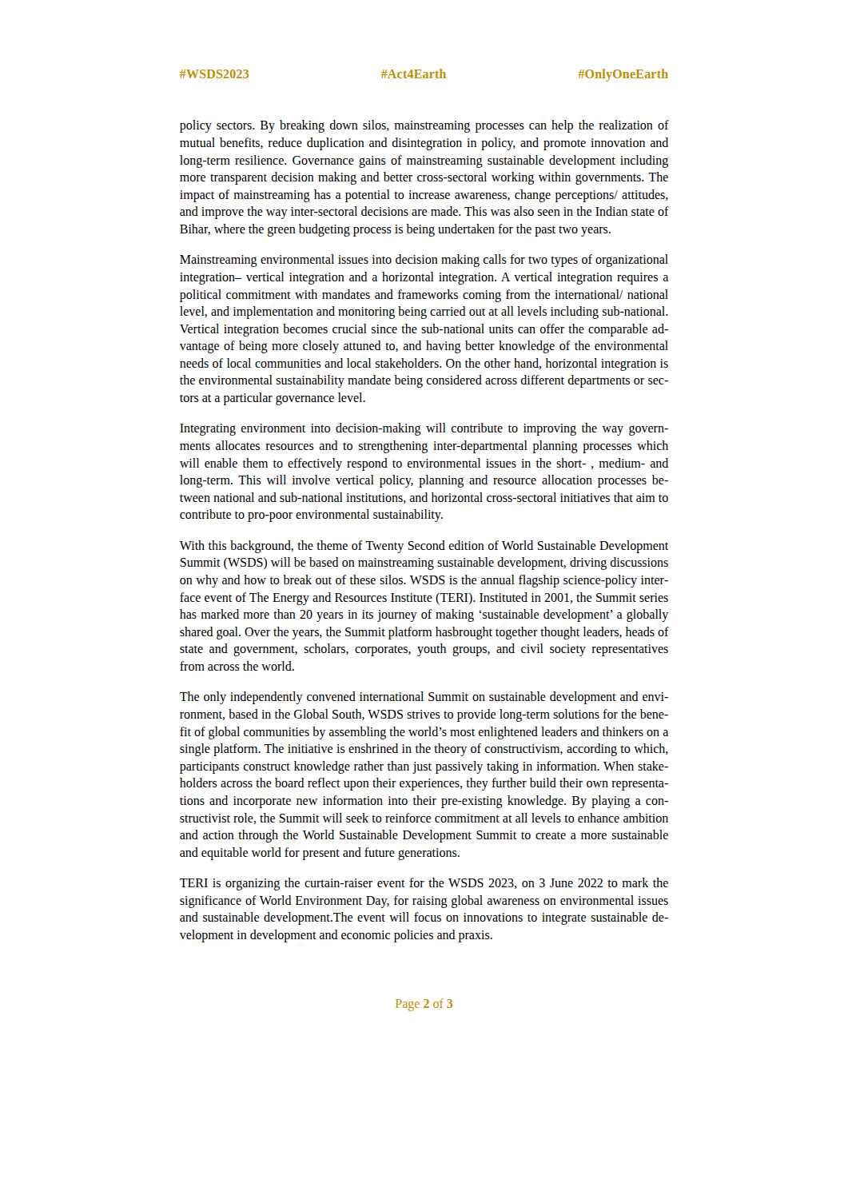#WSDS2023 #Act4Earth #OnlyOneEarth
policy sectors. By breaking down silos, mainstreaming processes can help the realization of mutual benefits, reduce duplication and disintegration in policy, and promote innovation and long-term resilience. Governance gains of mainstreaming sustainable development including more transparent decision making and better cross-sectoral working within governments. The impact of mainstreaming has a potential to increase awareness, change perceptions/ attitudes, and improve the way inter-sectoral decisions are made. This was also seen in the Indian state of Bihar, where the green budgeting process is being undertaken for the past two years.
Mainstreaming environmental issues into decision making calls for two types of organizational integration– vertical integration and a horizontal integration. A vertical integration requires a political commitment with mandates and frameworks coming from the international/ national level, and implementation and monitoring being carried out at all levels including sub-national. Vertical integration becomes crucial since the sub-national units can offer the comparable advantage of being more closely attuned to, and having better knowledge of the environmental needs of local communities and local stakeholders. On the other hand, horizontal integration is the environmental sustainability mandate being considered across different departments or sectors at a particular governance level.
Integrating environment into decision-making will contribute to improving the way governments allocates resources and to strengthening inter-departmental planning processes which will enable them to effectively respond to environmental issues in the short- , medium- and long-term. This will involve vertical policy, planning and resource allocation processes between national and sub-national institutions, and horizontal cross-sectoral initiatives that aim to contribute to pro-poor environmental sustainability.
With this background, the theme of Twenty Second edition of World Sustainable Development Summit (WSDS) will be based on mainstreaming sustainable development, driving discussions on why and how to break out of these silos. WSDS is the annual flagship science-policy interface event of The Energy and Resources Institute (TERI). Instituted in 2001, the Summit series has marked more than 20 years in its journey of making ‘sustainable development’ a globally shared goal. Over the years, the Summit platform hasbrought together thought leaders, heads of state and government, scholars, corporates, youth groups, and civil society representatives from across the world.
The only independently convened international Summit on sustainable development and environment, based in the Global South, WSDS strives to provide long-term solutions for the benefit of global communities by assembling the world’s most enlightened leaders and thinkers on a single platform. The initiative is enshrined in the theory of constructivism, according to which, participants construct knowledge rather than just passively taking in information. When stakeholders across the board reflect upon their experiences, they further build their own representations and incorporate new information into their pre-existing knowledge. By playing a constructivist role, the Summit will seek to reinforce commitment at all levels to enhance ambition and action through the World Sustainable Development Summit to create a more sustainable and equitable world for present and future generations.
TERI is organizing the curtain-raiser event for the WSDS 2023, on 3 June 2022 to mark the significance of World Environment Day, for raising global awareness on environmental issues and sustainable development.The event will focus on innovations to integrate sustainable development in development and economic policies and praxis.
Page 2 of 3